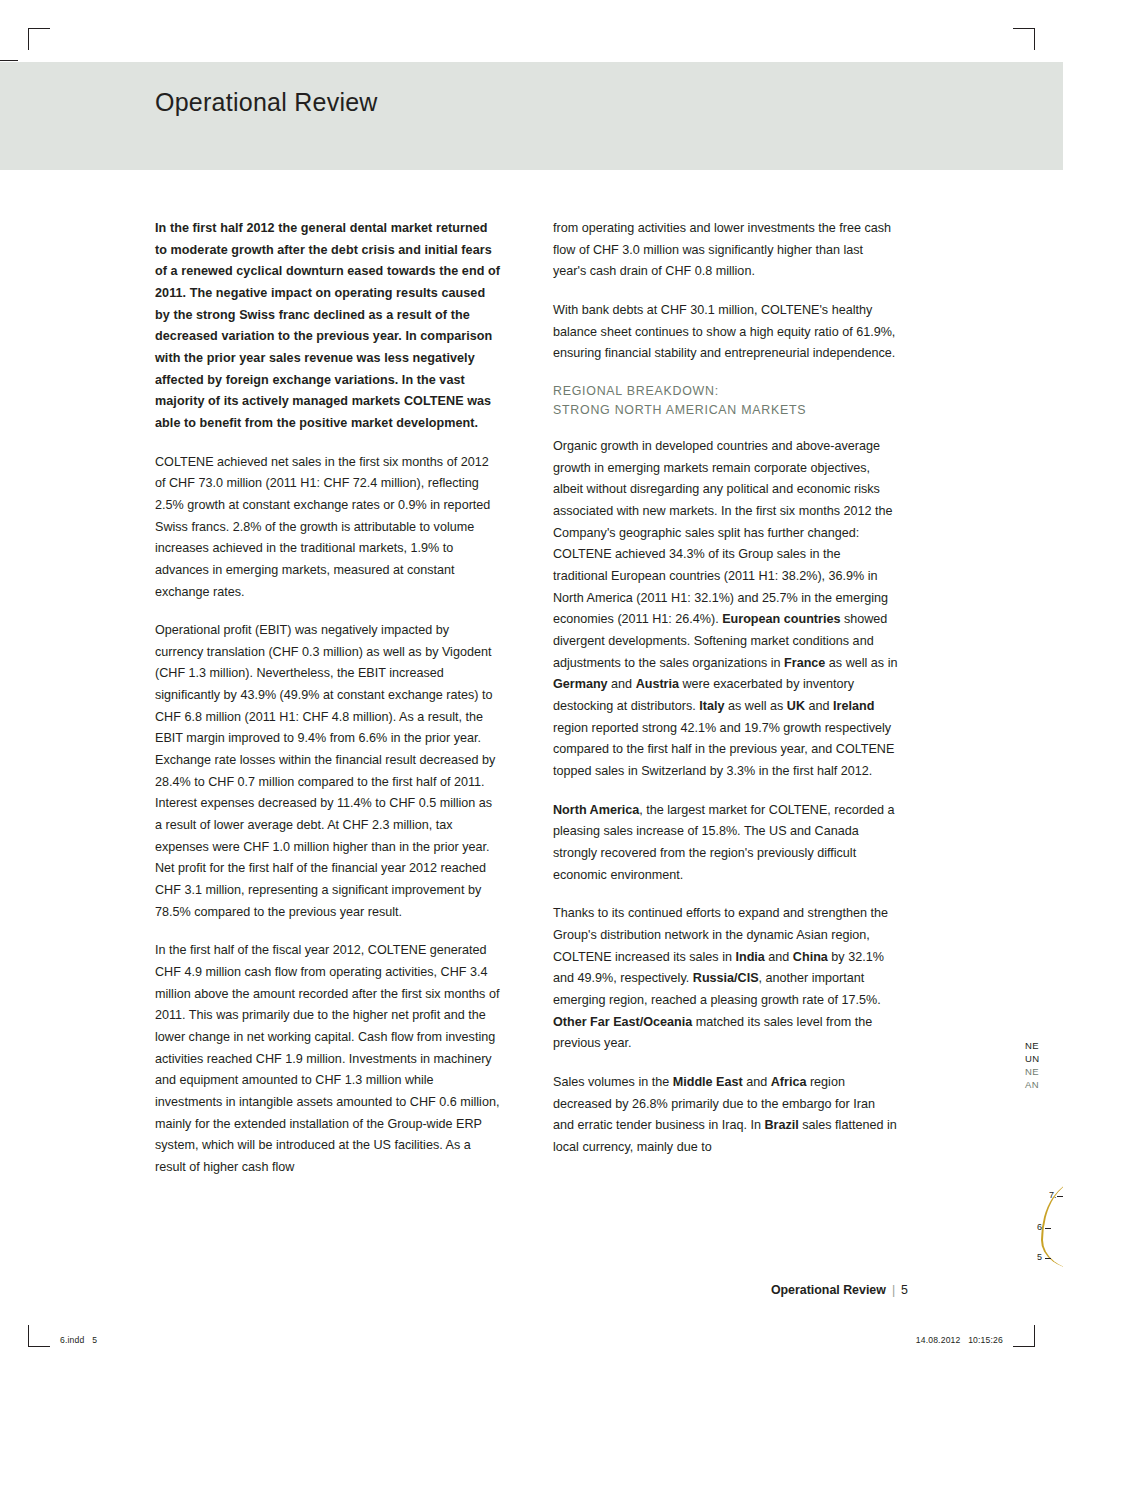Operational Review
In the first half 2012 the general dental market returned to moderate growth after the debt crisis and initial fears of a renewed cyclical downturn eased towards the end of 2011. The negative impact on operating results caused by the strong Swiss franc declined as a result of the decreased variation to the previous year. In comparison with the prior year sales revenue was less negatively affected by foreign exchange variations. In the vast majority of its actively managed markets COLTENE was able to benefit from the positive market development.
COLTENE achieved net sales in the first six months of 2012 of CHF 73.0 million (2011 H1: CHF 72.4 million), reflecting 2.5% growth at constant exchange rates or 0.9% in reported Swiss francs. 2.8% of the growth is attributable to volume increases achieved in the traditional markets, 1.9% to advances in emerging markets, measured at constant exchange rates.
Operational profit (EBIT) was negatively impacted by currency translation (CHF 0.3 million) as well as by Vigodent (CHF 1.3 million). Nevertheless, the EBIT increased significantly by 43.9% (49.9% at constant exchange rates) to CHF 6.8 million (2011 H1: CHF 4.8 million). As a result, the EBIT margin improved to 9.4% from 6.6% in the prior year. Exchange rate losses within the financial result decreased by 28.4% to CHF 0.7 million compared to the first half of 2011. Interest expenses decreased by 11.4% to CHF 0.5 million as a result of lower average debt. At CHF 2.3 million, tax expenses were CHF 1.0 million higher than in the prior year. Net profit for the first half of the financial year 2012 reached CHF 3.1 million, representing a significant improvement by 78.5% compared to the previous year result.
In the first half of the fiscal year 2012, COLTENE generated CHF 4.9 million cash flow from operating activities, CHF 3.4 million above the amount recorded after the first six months of 2011. This was primarily due to the higher net profit and the lower change in net working capital. Cash flow from investing activities reached CHF 1.9 million. Investments in machinery and equipment amounted to CHF 1.3 million while investments in intangible assets amounted to CHF 0.6 million, mainly for the extended installation of the Group-wide ERP system, which will be introduced at the US facilities. As a result of higher cash flow
from operating activities and lower investments the free cash flow of CHF 3.0 million was significantly higher than last year's cash drain of CHF 0.8 million.
With bank debts at CHF 30.1 million, COLTENE's healthy balance sheet continues to show a high equity ratio of 61.9%, ensuring financial stability and entrepreneurial independence.
Regional breakdown:
Strong North American markets
Organic growth in developed countries and above-average growth in emerging markets remain corporate objectives, albeit without disregarding any political and economic risks associated with new markets. In the first six months 2012 the Company's geographic sales split has further changed: COLTENE achieved 34.3% of its Group sales in the traditional European countries (2011 H1: 38.2%), 36.9% in North America (2011 H1: 32.1%) and 25.7% in the emerging economies (2011 H1: 26.4%). European countries showed divergent developments. Softening market conditions and adjustments to the sales organizations in France as well as in Germany and Austria were exacerbated by inventory destocking at distributors. Italy as well as UK and Ireland region reported strong 42.1% and 19.7% growth respectively compared to the first half in the previous year, and COLTENE topped sales in Switzerland by 3.3% in the first half 2012.
North America, the largest market for COLTENE, recorded a pleasing sales increase of 15.8%. The US and Canada strongly recovered from the region's previously difficult economic environment.
Thanks to its continued efforts to expand and strengthen the Group's distribution network in the dynamic Asian region, COLTENE increased its sales in India and China by 32.1% and 49.9%, respectively. Russia/CIS, another important emerging region, reached a pleasing growth rate of 17.5%. Other Far East/Oceania matched its sales level from the previous year.
Sales volumes in the Middle East and Africa region decreased by 26.8% primarily due to the embargo for Iran and erratic tender business in Iraq. In Brazil sales flattened in local currency, mainly due to
NE
UN
NE
AN
7.
6
5
Operational Review|5
6.indd 5
14.08.2012 10:15:26